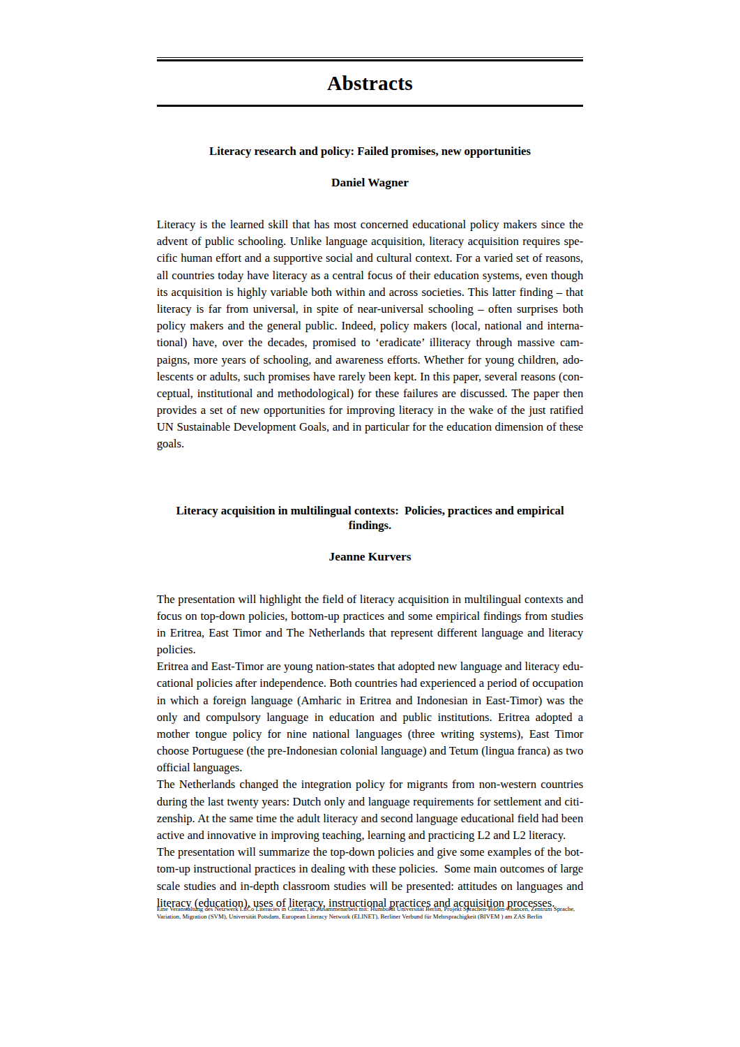Abstracts
Literacy research and policy: Failed promises, new opportunities
Daniel Wagner
Literacy is the learned skill that has most concerned educational policy makers since the advent of public schooling. Unlike language acquisition, literacy acquisition requires specific human effort and a supportive social and cultural context. For a varied set of reasons, all countries today have literacy as a central focus of their education systems, even though its acquisition is highly variable both within and across societies. This latter finding – that literacy is far from universal, in spite of near-universal schooling – often surprises both policy makers and the general public. Indeed, policy makers (local, national and international) have, over the decades, promised to ‘eradicate’ illiteracy through massive campaigns, more years of schooling, and awareness efforts. Whether for young children, adolescents or adults, such promises have rarely been kept. In this paper, several reasons (conceptual, institutional and methodological) for these failures are discussed. The paper then provides a set of new opportunities for improving literacy in the wake of the just ratified UN Sustainable Development Goals, and in particular for the education dimension of these goals.
Literacy acquisition in multilingual contexts: Policies, practices and empirical findings.
Jeanne Kurvers
The presentation will highlight the field of literacy acquisition in multilingual contexts and focus on top-down policies, bottom-up practices and some empirical findings from studies in Eritrea, East Timor and The Netherlands that represent different language and literacy policies.
Eritrea and East-Timor are young nation-states that adopted new language and literacy educational policies after independence. Both countries had experienced a period of occupation in which a foreign language (Amharic in Eritrea and Indonesian in East-Timor) was the only and compulsory language in education and public institutions. Eritrea adopted a mother tongue policy for nine national languages (three writing systems), East Timor choose Portuguese (the pre-Indonesian colonial language) and Tetum (lingua franca) as two official languages.
The Netherlands changed the integration policy for migrants from non-western countries during the last twenty years: Dutch only and language requirements for settlement and citizenship. At the same time the adult literacy and second language educational field had been active and innovative in improving teaching, learning and practicing L2 and L2 literacy.
The presentation will summarize the top-down policies and give some examples of the bottom-up instructional practices in dealing with these policies. Some main outcomes of large scale studies and in-depth classroom studies will be presented: attitudes on languages and literacy (education), uses of literacy, instructional practices and acquisition processes.
Eine Veranstaltung des Netzwerk LitCo Literacies in Contact, in Zusammenarbeit mit: Humboldt Universität Berlin, Projekt Sprachen-Bilden-Chancen, Zentrum Sprache, Variation, Migration (SVM), Universität Potsdam, European Literacy Network (ELINET), Berliner Verbund für Mehrsprachigkeit (BIVEM ) am ZAS Berlin